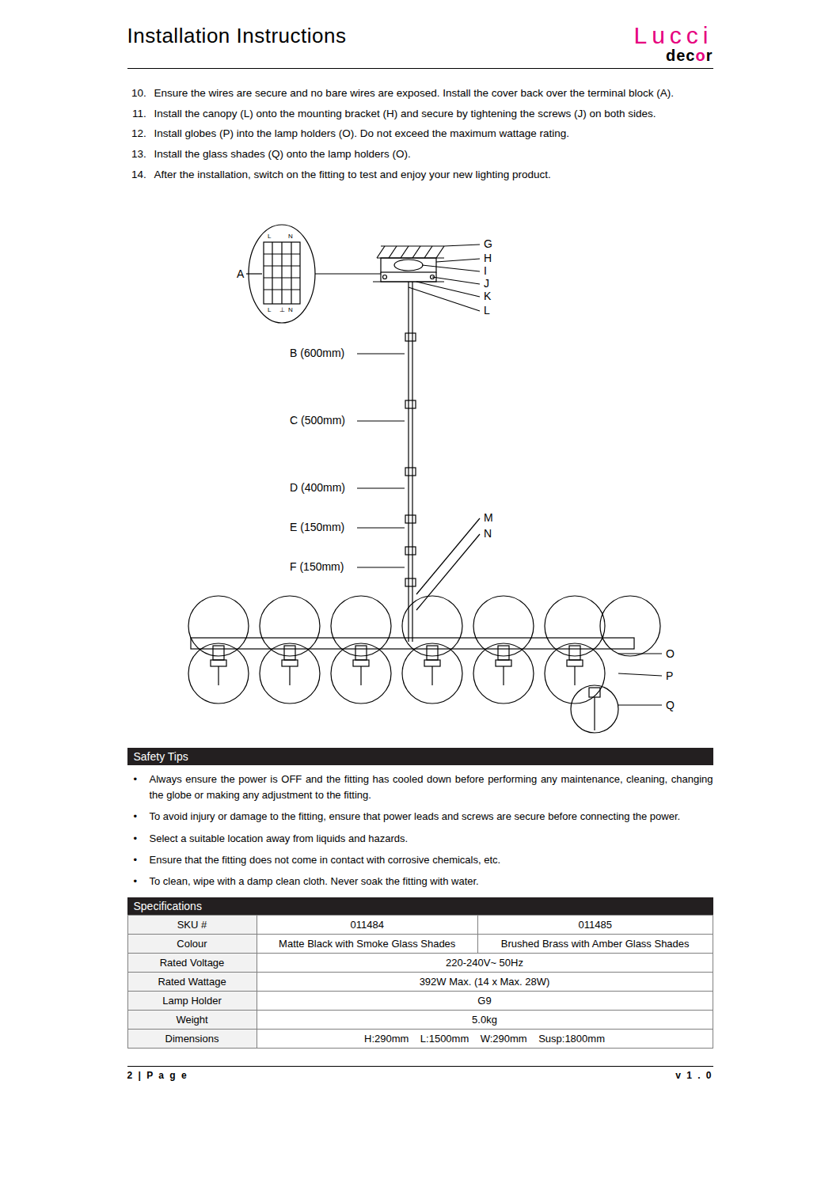Installation Instructions
Lucci
decor
Ensure the wires are secure and no bare wires are exposed. Install the cover back over the terminal block (A).
Install the canopy (L) onto the mounting bracket (H) and secure by tightening the screws (J) on both sides.
Install globes (P) into the lamp holders (O). Do not exceed the maximum wattage rating.
Install the glass shades (Q) onto the lamp holders (O).
After the installation, switch on the fitting to test and enjoy your new lighting product.
L N L ⊥ N A G H I J K L B (600mm) C (500mm) D (400mm) E (150mm) F (150mm) M N O P Q
Safety Tips
Always ensure the power is OFF and the fitting has cooled down before performing any maintenance, cleaning, changing the globe or making any adjustment to the fitting.
To avoid injury or damage to the fitting, ensure that power leads and screws are secure before connecting the power.
Select a suitable location away from liquids and hazards.
Ensure that the fitting does not come in contact with corrosive chemicals, etc.
To clean, wipe with a damp clean cloth. Never soak the fitting with water.
Specifications
| SKU # | 011484 | 011485 |
| Colour | Matte Black with Smoke Glass Shades | Brushed Brass with Amber Glass Shades |
| Rated Voltage | 220-240V~ 50Hz |
| Rated Wattage | 392W Max. (14 x Max. 28W) |
| Lamp Holder | G9 |
| Weight | 5.0kg |
| Dimensions | H:290mm L:1500mm W:290mm Susp:1800mm |
2 | P a g e
v 1 . 0